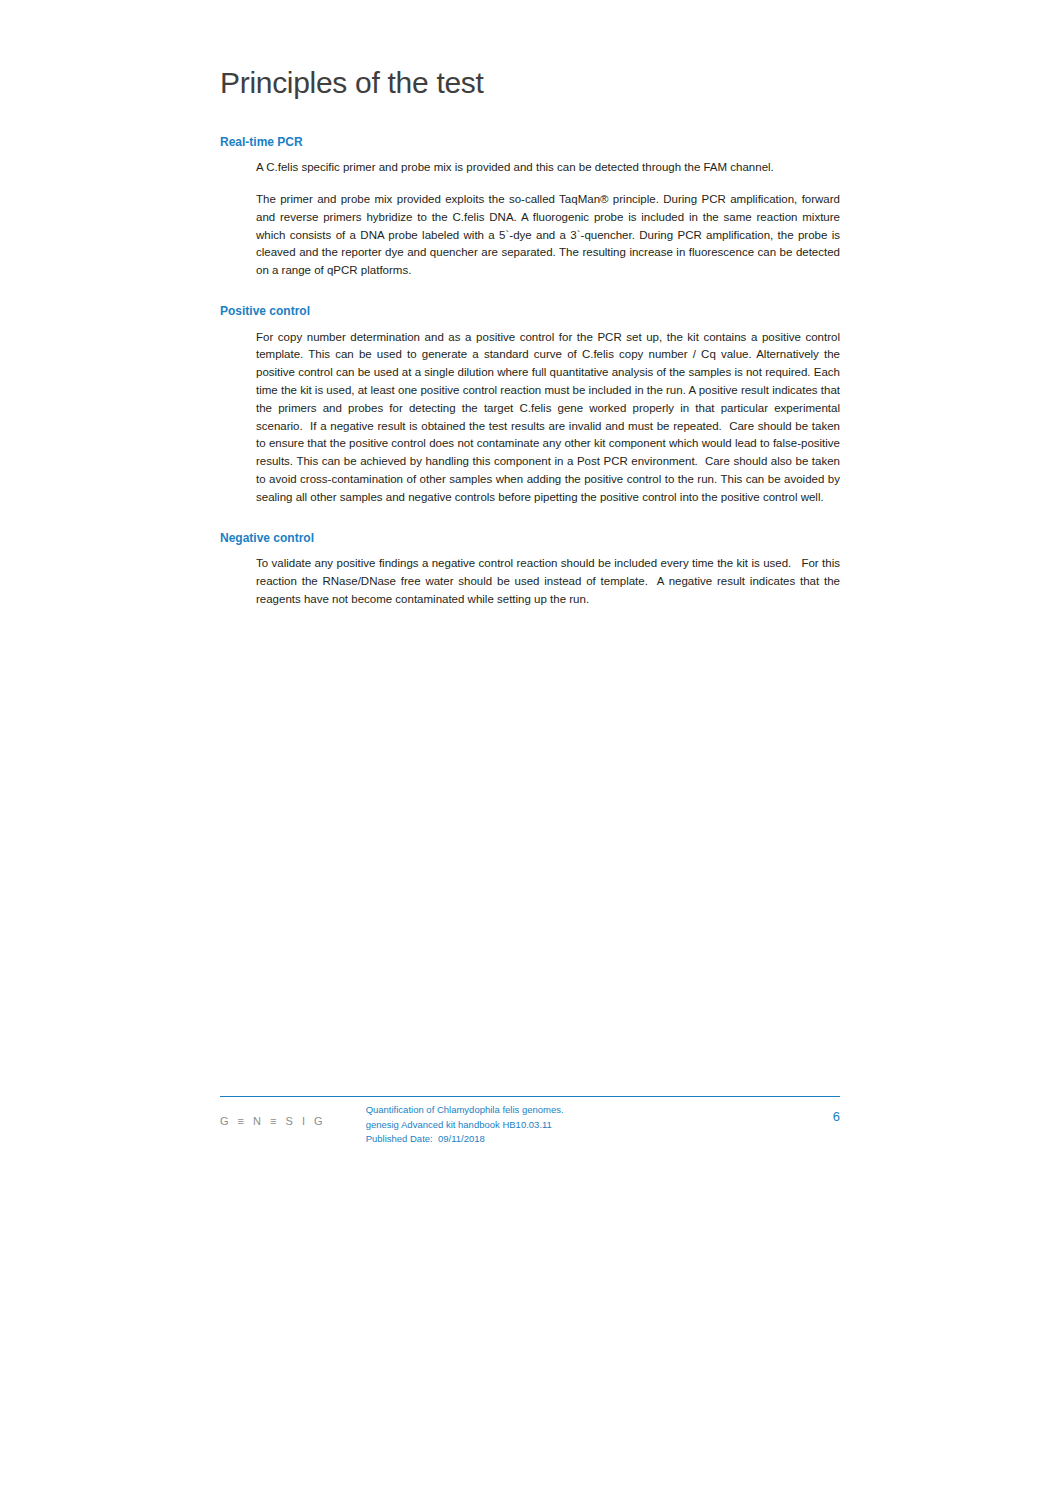Principles of the test
Real-time PCR
A C.felis specific primer and probe mix is provided and this can be detected through the FAM channel.
The primer and probe mix provided exploits the so-called TaqMan® principle. During PCR amplification, forward and reverse primers hybridize to the C.felis DNA. A fluorogenic probe is included in the same reaction mixture which consists of a DNA probe labeled with a 5`-dye and a 3`-quencher. During PCR amplification, the probe is cleaved and the reporter dye and quencher are separated. The resulting increase in fluorescence can be detected on a range of qPCR platforms.
Positive control
For copy number determination and as a positive control for the PCR set up, the kit contains a positive control template. This can be used to generate a standard curve of C.felis copy number / Cq value. Alternatively the positive control can be used at a single dilution where full quantitative analysis of the samples is not required. Each time the kit is used, at least one positive control reaction must be included in the run. A positive result indicates that the primers and probes for detecting the target C.felis gene worked properly in that particular experimental scenario. If a negative result is obtained the test results are invalid and must be repeated. Care should be taken to ensure that the positive control does not contaminate any other kit component which would lead to false-positive results. This can be achieved by handling this component in a Post PCR environment. Care should also be taken to avoid cross-contamination of other samples when adding the positive control to the run. This can be avoided by sealing all other samples and negative controls before pipetting the positive control into the positive control well.
Negative control
To validate any positive findings a negative control reaction should be included every time the kit is used. For this reaction the RNase/DNase free water should be used instead of template. A negative result indicates that the reagents have not become contaminated while setting up the run.
G ≡ N ≡ S I G
Quantification of Chlamydophila felis genomes.
genesig Advanced kit handbook HB10.03.11
Published Date: 09/11/2018
6